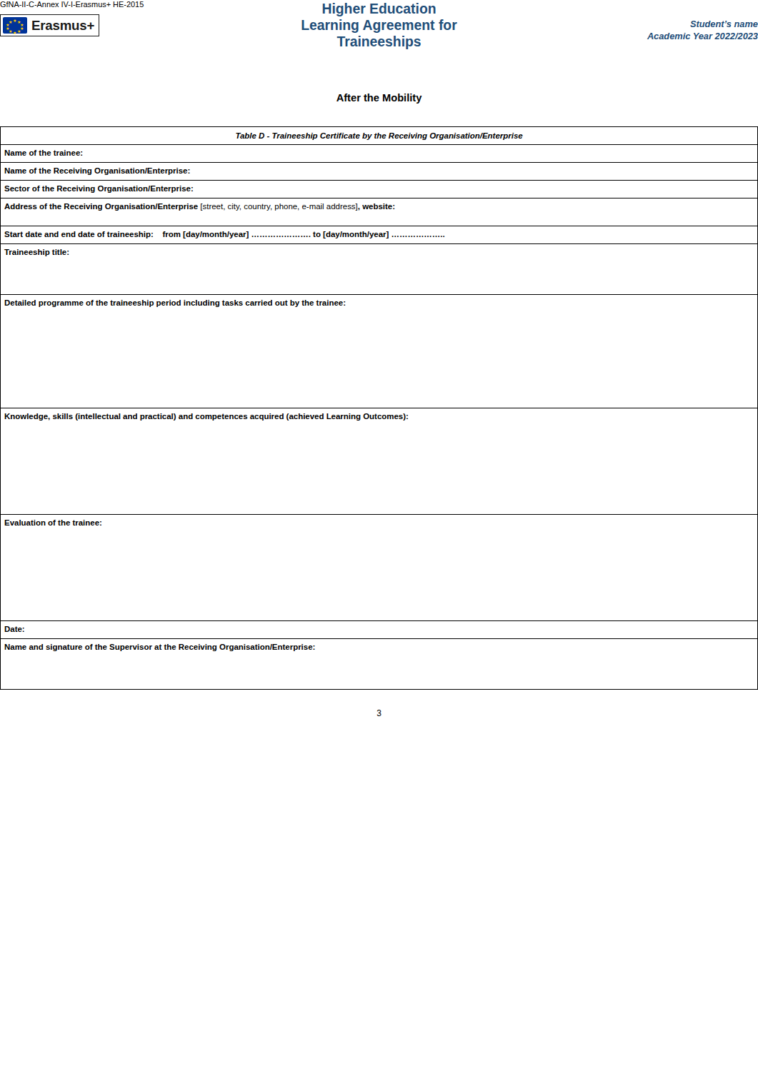GfNA-II-C-Annex IV-I-Erasmus+ HE-2015
★ ★ ★ ★ ★ ★ ★ ★ ★ ★
Erasmus+
Higher Education
Learning Agreement for
Traineeships
Student’s name
Academic Year 2022/2023
After the Mobility
| Table D - Traineeship Certificate by the Receiving Organisation/Enterprise |
| Name of the trainee: |
| Name of the Receiving Organisation/Enterprise: |
| Sector of the Receiving Organisation/Enterprise: |
| Address of the Receiving Organisation/Enterprise [street, city, country, phone, e-mail address] , website: |
| Start date and end date of traineeship: from [day/month/year] …………………. to [day/month/year] ……………….. |
| Traineeship title: |
| Detailed programme of the traineeship period including tasks carried out by the trainee: |
| Knowledge, skills (intellectual and practical) and competences acquired (achieved Learning Outcomes): |
| Evaluation of the trainee: |
| Date: |
| Name and signature of the Supervisor at the Receiving Organisation/Enterprise: |
3